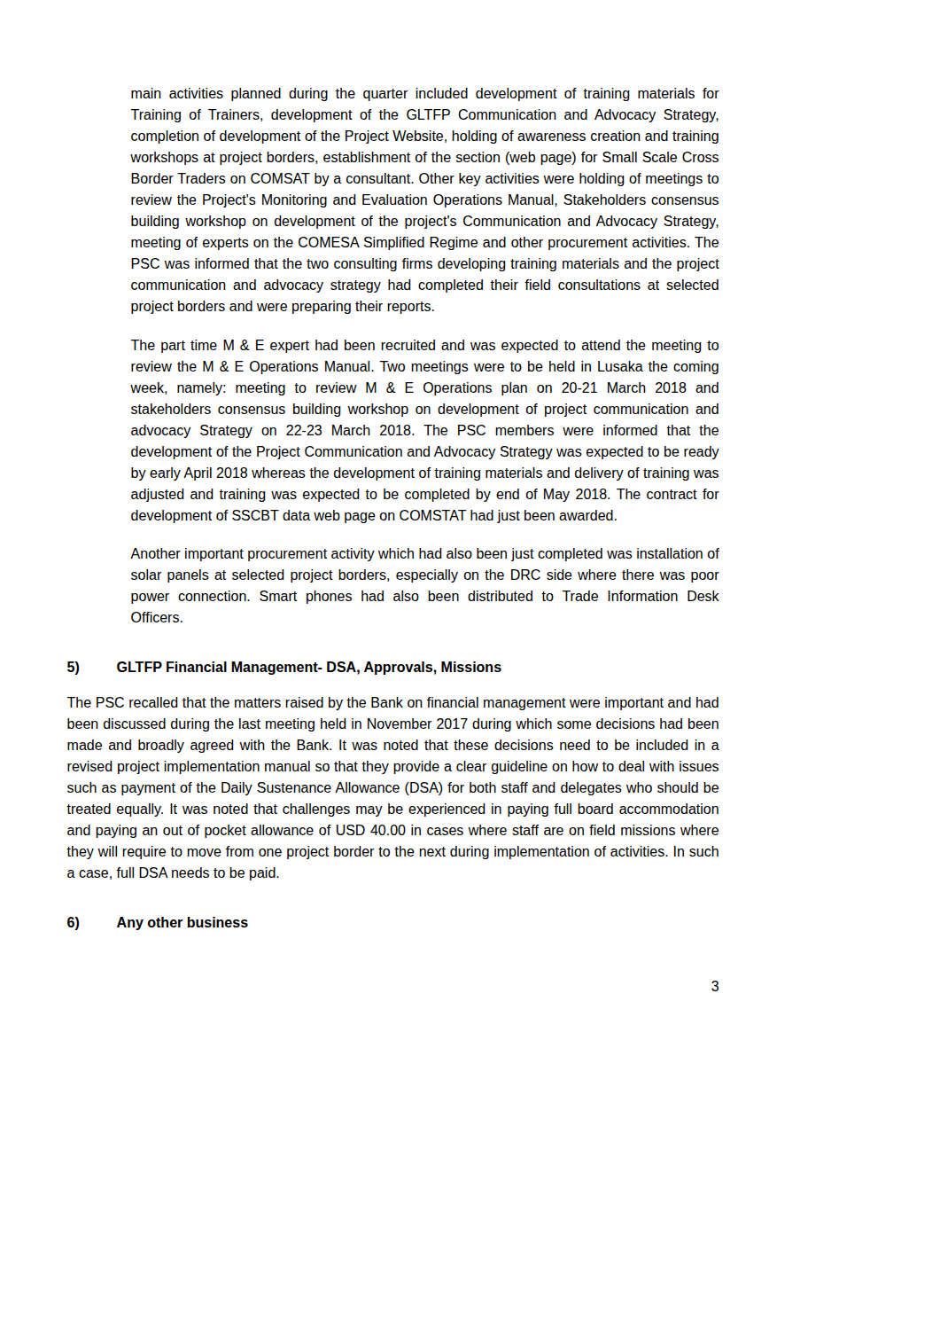main activities planned during the quarter included development of training materials for Training of Trainers, development of the GLTFP Communication and Advocacy Strategy, completion of development of the Project Website, holding of awareness creation and training workshops at project borders, establishment of the section (web page) for Small Scale Cross Border Traders on COMSAT by a consultant. Other key activities were holding of meetings to review the Project's Monitoring and Evaluation Operations Manual, Stakeholders consensus building workshop on development of the project's Communication and Advocacy Strategy, meeting of experts on the COMESA Simplified Regime and other procurement activities. The PSC was informed that the two consulting firms developing training materials and the project communication and advocacy strategy had completed their field consultations at selected project borders and were preparing their reports.
The part time M & E expert had been recruited and was expected to attend the meeting to review the M & E Operations Manual. Two meetings were to be held in Lusaka the coming week, namely: meeting to review M & E Operations plan on 20-21 March 2018 and stakeholders consensus building workshop on development of project communication and advocacy Strategy on 22-23 March 2018. The PSC members were informed that the development of the Project Communication and Advocacy Strategy was expected to be ready by early April 2018 whereas the development of training materials and delivery of training was adjusted and training was expected to be completed by end of May 2018. The contract for development of SSCBT data web page on COMSTAT had just been awarded.
Another important procurement activity which had also been just completed was installation of solar panels at selected project borders, especially on the DRC side where there was poor power connection. Smart phones had also been distributed to Trade Information Desk Officers.
5) GLTFP Financial Management- DSA, Approvals, Missions
The PSC recalled that the matters raised by the Bank on financial management were important and had been discussed during the last meeting held in November 2017 during which some decisions had been made and broadly agreed with the Bank. It was noted that these decisions need to be included in a revised project implementation manual so that they provide a clear guideline on how to deal with issues such as payment of the Daily Sustenance Allowance (DSA) for both staff and delegates who should be treated equally. It was noted that challenges may be experienced in paying full board accommodation and paying an out of pocket allowance of USD 40.00 in cases where staff are on field missions where they will require to move from one project border to the next during implementation of activities. In such a case, full DSA needs to be paid.
6) Any other business
3